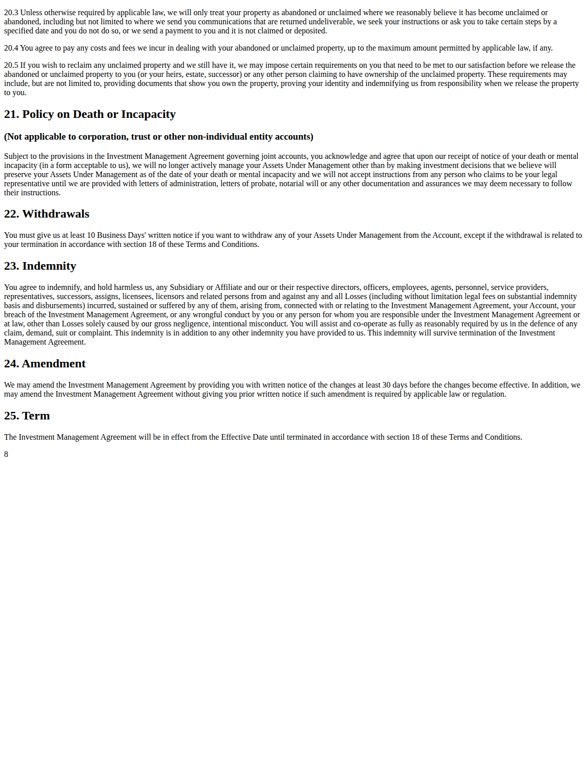20.3 Unless otherwise required by applicable law, we will only treat your property as abandoned or unclaimed where we reasonably believe it has become unclaimed or abandoned, including but not limited to where we send you communications that are returned undeliverable, we seek your instructions or ask you to take certain steps by a specified date and you do not do so, or we send a payment to you and it is not claimed or deposited.
20.4 You agree to pay any costs and fees we incur in dealing with your abandoned or unclaimed property, up to the maximum amount permitted by applicable law, if any.
20.5 If you wish to reclaim any unclaimed property and we still have it, we may impose certain requirements on you that need to be met to our satisfaction before we release the abandoned or unclaimed property to you (or your heirs, estate, successor) or any other person claiming to have ownership of the unclaimed property. These requirements may include, but are not limited to, providing documents that show you own the property, proving your identity and indemnifying us from responsibility when we release the property to you.
21. Policy on Death or Incapacity
(Not applicable to corporation, trust or other non-individual entity accounts)
Subject to the provisions in the Investment Management Agreement governing joint accounts, you acknowledge and agree that upon our receipt of notice of your death or mental incapacity (in a form acceptable to us), we will no longer actively manage your Assets Under Management other than by making investment decisions that we believe will preserve your Assets Under Management as of the date of your death or mental incapacity and we will not accept instructions from any person who claims to be your legal representative until we are provided with letters of administration, letters of probate, notarial will or any other documentation and assurances we may deem necessary to follow their instructions.
22. Withdrawals
You must give us at least 10 Business Days' written notice if you want to withdraw any of your Assets Under Management from the Account, except if the withdrawal is related to your termination in accordance with section 18 of these Terms and Conditions.
23. Indemnity
You agree to indemnify, and hold harmless us, any Subsidiary or Affiliate and our or their respective directors, officers, employees, agents, personnel, service providers, representatives, successors, assigns, licensees, licensors and related persons from and against any and all Losses (including without limitation legal fees on substantial indemnity basis and disbursements) incurred, sustained or suffered by any of them, arising from, connected with or relating to the Investment Management Agreement, your Account, your breach of the Investment Management Agreement, or any wrongful conduct by you or any person for whom you are responsible under the Investment Management Agreement or at law, other than Losses solely caused by our gross negligence, intentional misconduct. You will assist and co-operate as fully as reasonably required by us in the defence of any claim, demand, suit or complaint. This indemnity is in addition to any other indemnity you have provided to us. This indemnity will survive termination of the Investment Management Agreement.
24. Amendment
We may amend the Investment Management Agreement by providing you with written notice of the changes at least 30 days before the changes become effective. In addition, we may amend the Investment Management Agreement without giving you prior written notice if such amendment is required by applicable law or regulation.
25. Term
The Investment Management Agreement will be in effect from the Effective Date until terminated in accordance with section 18 of these Terms and Conditions.
8